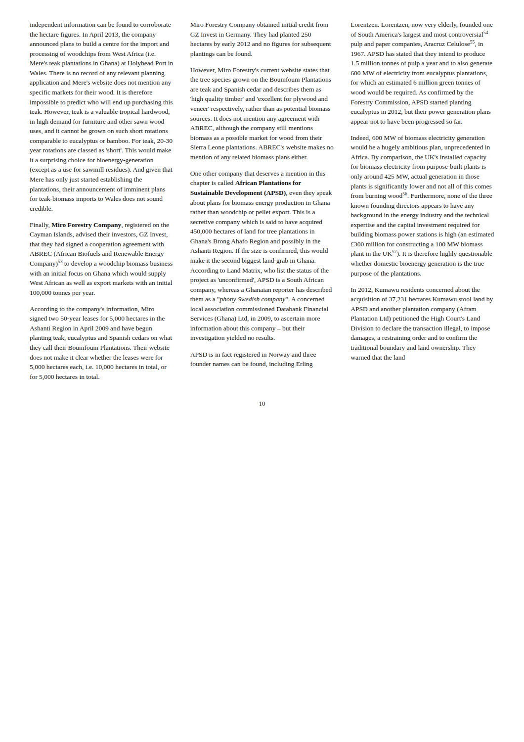independent information can be found to corroborate the hectare figures. In April 2013, the company announced plans to build a centre for the import and processing of woodchips from West Africa (i.e. Mere's teak plantations in Ghana) at Holyhead Port in Wales. There is no record of any relevant planning application and Mere's website does not mention any specific markets for their wood. It is therefore impossible to predict who will end up purchasing this teak. However, teak is a valuable tropical hardwood, in high demand for furniture and other sawn wood uses, and it cannot be grown on such short rotations comparable to eucalyptus or bamboo. For teak, 20-30 year rotations are classed as 'short'. This would make it a surprising choice for bioenergy-generation (except as a use for sawmill residues). And given that Mere has only just started establishing the plantations, their announcement of imminent plans for teak-biomass imports to Wales does not sound credible.
Finally, Miro Forestry Company, registered on the Cayman Islands, advised their investors, GZ Invest, that they had signed a cooperation agreement with ABREC (African Biofuels and Renewable Energy Company)53 to develop a woodchip biomass business with an initial focus on Ghana which would supply West African as well as export markets with an initial 100,000 tonnes per year.
According to the company's information, Miro signed two 50-year leases for 5,000 hectares in the Ashanti Region in April 2009 and have begun planting teak, eucalyptus and Spanish cedars on what they call their Boumfoum Plantations. Their website does not make it clear whether the leases were for 5,000 hectares each, i.e. 10,000 hectares in total, or for 5,000 hectares in total.
Miro Forestry Company obtained initial credit from GZ Invest in Germany. They had planted 250 hectares by early 2012 and no figures for subsequent plantings can be found.
However, Miro Forestry's current website states that the tree species grown on the Boumfoum Plantations are teak and Spanish cedar and describes them as 'high quality timber' and 'excellent for plywood and veneer' respectively, rather than as potential biomass sources. It does not mention any agreement with ABREC, although the company still mentions biomass as a possible market for wood from their Sierra Leone plantations. ABREC's website makes no mention of any related biomass plans either.
One other company that deserves a mention in this chapter is called African Plantations for Sustainable Development (APSD), even they speak about plans for biomass energy production in Ghana rather than woodchip or pellet export. This is a secretive company which is said to have acquired 450,000 hectares of land for tree plantations in Ghana's Brong Ahafo Region and possibly in the Ashanti Region. If the size is confirmed, this would make it the second biggest land-grab in Ghana. According to Land Matrix, who list the status of the project as 'unconfirmed', APSD is a South African company, whereas a Ghanaian reporter has described them as a "phony Swedish company". A concerned local association commissioned Databank Financial Services (Ghana) Ltd, in 2009, to ascertain more information about this company – but their investigation yielded no results.
APSD is in fact registered in Norway and three founder names can be found, including Erling
Lorentzen. Lorentzen, now very elderly, founded one of South America's largest and most controversial54 pulp and paper companies, Aracruz Celulose55, in 1967. APSD has stated that they intend to produce 1.5 million tonnes of pulp a year and to also generate 600 MW of electricity from eucalyptus plantations, for which an estimated 6 million green tonnes of wood would be required. As confirmed by the Forestry Commission, APSD started planting eucalyptus in 2012, but their power generation plans appear not to have been progressed so far.
Indeed, 600 MW of biomass electricity generation would be a hugely ambitious plan, unprecedented in Africa. By comparison, the UK's installed capacity for biomass electricity from purpose-built plants is only around 425 MW, actual generation in those plants is significantly lower and not all of this comes from burning wood56. Furthermore, none of the three known founding directors appears to have any background in the energy industry and the technical expertise and the capital investment required for building biomass power stations is high (an estimated £300 million for constructing a 100 MW biomass plant in the UK57). It is therefore highly questionable whether domestic bioenergy generation is the true purpose of the plantations.
In 2012, Kumawu residents concerned about the acquisition of 37,231 hectares Kumawu stool land by APSD and another plantation company (Afram Plantation Ltd) petitioned the High Court's Land Division to declare the transaction illegal, to impose damages, a restraining order and to confirm the traditional boundary and land ownership. They warned that the land
10